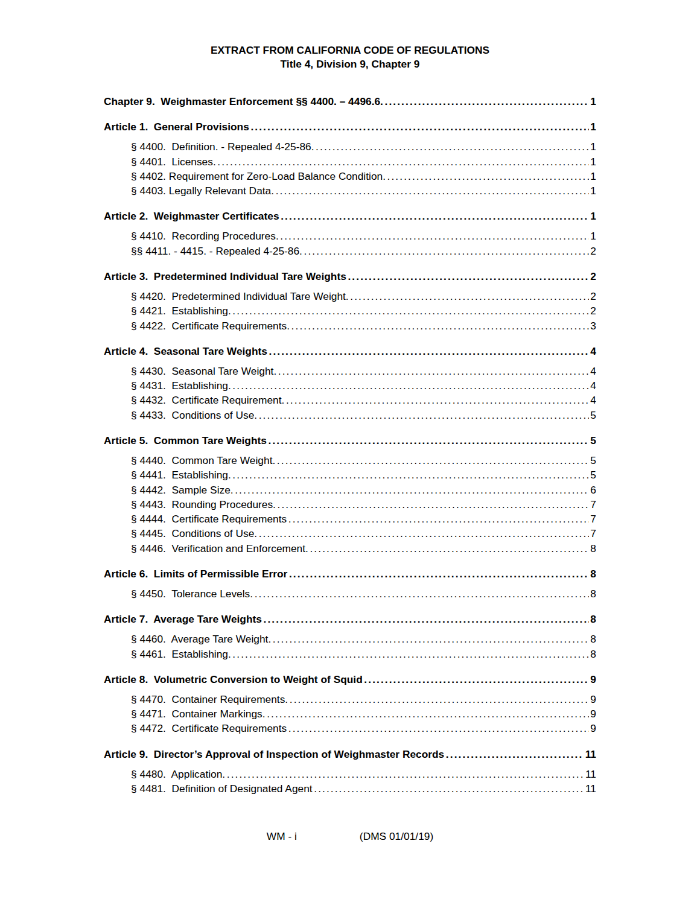EXTRACT FROM CALIFORNIA CODE OF REGULATIONS Title 4, Division 9, Chapter 9
Chapter 9. Weighmaster Enforcement §§ 4400. – 4496.6. .................................................................................................. 1
Article 1. General Provisions .................................................................................................. 1
§ 4400. Definition. - Repealed 4-25-86. .................................................................................................. 1
§ 4401. Licenses. .................................................................................................. 1
§ 4402. Requirement for Zero-Load Balance Condition. .................................................................................................. 1
§ 4403. Legally Relevant Data. .................................................................................................. 1
Article 2. Weighmaster Certificates .................................................................................................. 1
§ 4410. Recording Procedures. .................................................................................................. 1
§§ 4411. - 4415. - Repealed 4-25-86. .................................................................................................. 2
Article 3. Predetermined Individual Tare Weights .................................................................................................. 2
§ 4420. Predetermined Individual Tare Weight. .................................................................................................. 2
§ 4421. Establishing. .................................................................................................. 2
§ 4422. Certificate Requirements. .................................................................................................. 3
Article 4. Seasonal Tare Weights .................................................................................................. 4
§ 4430. Seasonal Tare Weight. .................................................................................................. 4
§ 4431. Establishing. .................................................................................................. 4
§ 4432. Certificate Requirement. .................................................................................................. 4
§ 4433. Conditions of Use. .................................................................................................. 5
Article 5. Common Tare Weights .................................................................................................. 5
§ 4440. Common Tare Weight. .................................................................................................. 5
§ 4441. Establishing. .................................................................................................. 5
§ 4442. Sample Size. .................................................................................................. 6
§ 4443. Rounding Procedures. .................................................................................................. 7
§ 4444. Certificate Requirements .................................................................................................. 7
§ 4445. Conditions of Use. .................................................................................................. 7
§ 4446. Verification and Enforcement. .................................................................................................. 8
Article 6. Limits of Permissible Error .................................................................................................. 8
§ 4450. Tolerance Levels. .................................................................................................. 8
Article 7. Average Tare Weights .................................................................................................. 8
§ 4460. Average Tare Weight. .................................................................................................. 8
§ 4461. Establishing. .................................................................................................. 8
Article 8. Volumetric Conversion to Weight of Squid .................................................................................................. 9
§ 4470. Container Requirements. .................................................................................................. 9
§ 4471. Container Markings. .................................................................................................. 9
§ 4472. Certificate Requirements .................................................................................................. 9
Article 9. Director’s Approval of Inspection of Weighmaster Records .................................................................................................. 11
§ 4480. Application. .................................................................................................. 11
§ 4481. Definition of Designated Agent .................................................................................................. 11
WM - i (DMS 01/01/19)